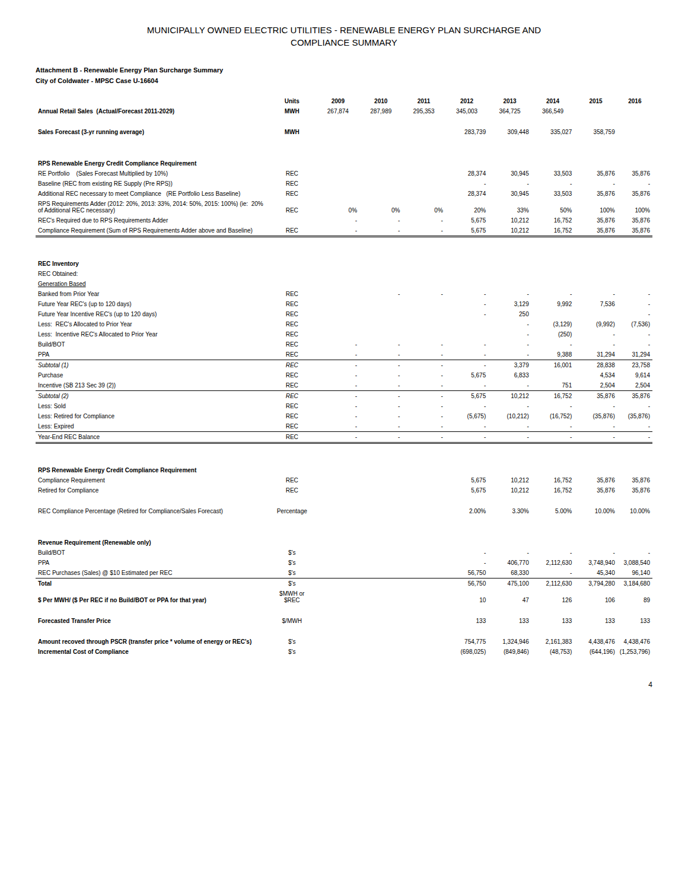MUNICIPALLY OWNED ELECTRIC UTILITIES - RENEWABLE ENERGY PLAN SURCHARGE AND
COMPLIANCE SUMMARY
Attachment B - Renewable Energy Plan Surcharge Summary
City of Coldwater - MPSC Case U-16604
| | Units | 2009 | 2010 | 2011 | 2012 | 2013 | 2014 | 2015 | 2016 |
| --- | --- | --- | --- | --- | --- | --- | --- | --- | --- |
| Annual Retail Sales (Actual/Forecast 2011-2029) | MWH | 267,874 | 287,989 | 295,353 | 345,003 | 364,725 | 366,549 | | |
| Sales Forecast (3-yr running average) | MWH | | | | 283,739 | 309,448 | 335,027 | 358,759 | |
| RPS Renewable Energy Credit Compliance Requirement | | |
| RE Portfolio (Sales Forecast Multiplied by 10%) | REC | | | | 28,374 | 30,945 | 33,503 | 35,876 | 35,876 |
| Baseline (REC from existing RE Supply (Pre RPS)) | REC | | | | - | - | - | - | - |
| Additional REC necessary to meet Compliance (RE Portfolio Less Baseline) | REC | | | | 28,374 | 30,945 | 33,503 | 35,876 | 35,876 |
| RPS Requirements Adder (2012: 20%, 2013: 33%, 2014: 50%, 2015: 100%) (ie: 20% of Additional REC necessary) | REC | 0% | 0% | 0% | 20% | 33% | 50% | 100% | 100% |
| REC's Required due to RPS Requirements Adder | | - | - | - | 5,675 | 10,212 | 16,752 | 35,876 | 35,876 |
| Compliance Requirement (Sum of RPS Requirements Adder above and Baseline) | REC | - | - | - | 5,675 | 10,212 | 16,752 | 35,876 | 35,876 |
| REC Inventory | |
| REC Obtained: | |
| Generation Based | |
| Banked from Prior Year | REC | | - | - | - | - | - | - | - |
| Future Year REC's (up to 120 days) | REC | | | | - | 3,129 | 9,992 | 7,536 | - |
| Future Year Incentive REC's (up to 120 days) | REC | | | | - | 250 | | | - |
| Less: REC's Allocated to Prior Year | REC | | | | | - | (3,129) | (9,992) | (7,536) |
| Less: Incentive REC's Allocated to Prior Year | REC | | | | | - | (250) | - | - |
| Build/BOT | REC | - | - | - | - | - | - | - | - |
| PPA | REC | - | - | - | - | - | 9,388 | 31,294 | 31,294 |
| Subtotal (1) | REC | - | - | - | - | 3,379 | 16,001 | 28,838 | 23,758 |
| Purchase | REC | - | - | - | 5,675 | 6,833 | | 4,534 | 9,614 |
| Incentive (SB 213 Sec 39 (2)) | REC | - | - | - | - | - | 751 | 2,504 | 2,504 |
| Subtotal (2) | REC | - | - | - | 5,675 | 10,212 | 16,752 | 35,876 | 35,876 |
| Less: Sold | REC | - | - | - | - | - | - | - | - |
| Less: Retired for Compliance | REC | - | - | - | (5,675) | (10,212) | (16,752) | (35,876) | (35,876) |
| Less: Expired | REC | - | - | - | - | - | - | - | - |
| Year-End REC Balance | REC | - | - | - | - | - | - | - | - |
| RPS Renewable Energy Credit Compliance Requirement | |
| Compliance Requirement | REC | | | | 5,675 | 10,212 | 16,752 | 35,876 | 35,876 |
| Retired for Compliance | REC | | | | 5,675 | 10,212 | 16,752 | 35,876 | 35,876 |
| REC Compliance Percentage (Retired for Compliance/Sales Forecast) | Percentage | | | | 2.00% | 3.30% | 5.00% | 10.00% | 10.00% |
| Revenue Requirement (Renewable only) | |
| Build/BOT | $'s | | | | - | - | - | - | - |
| PPA | $'s | | | | - | 406,770 | 2,112,630 | 3,748,940 | 3,088,540 |
| REC Purchases (Sales) @ $10 Estimated per REC | $'s | | | | 56,750 | 68,330 | - | 45,340 | 96,140 |
| Total | $'s | | | | 56,750 | 475,100 | 2,112,630 | 3,794,280 | 3,184,680 |
| $ Per MWH/ ($ Per REC if no Build/BOT or PPA for that year) | $MWH or $REC | | | | 10 | 47 | 126 | 106 | 89 |
| Forecasted Transfer Price | $/MWH | | | | 133 | 133 | 133 | 133 | 133 |
| Amount recoved through PSCR (transfer price * volume of energy or REC's) | $'s | | | | 754,775 | 1,324,946 | 2,161,383 | 4,438,476 | 4,438,476 |
| Incremental Cost of Compliance | $'s | | | | (698,025) | (849,846) | (48,753) | (644,196) | (1,253,796) |
4